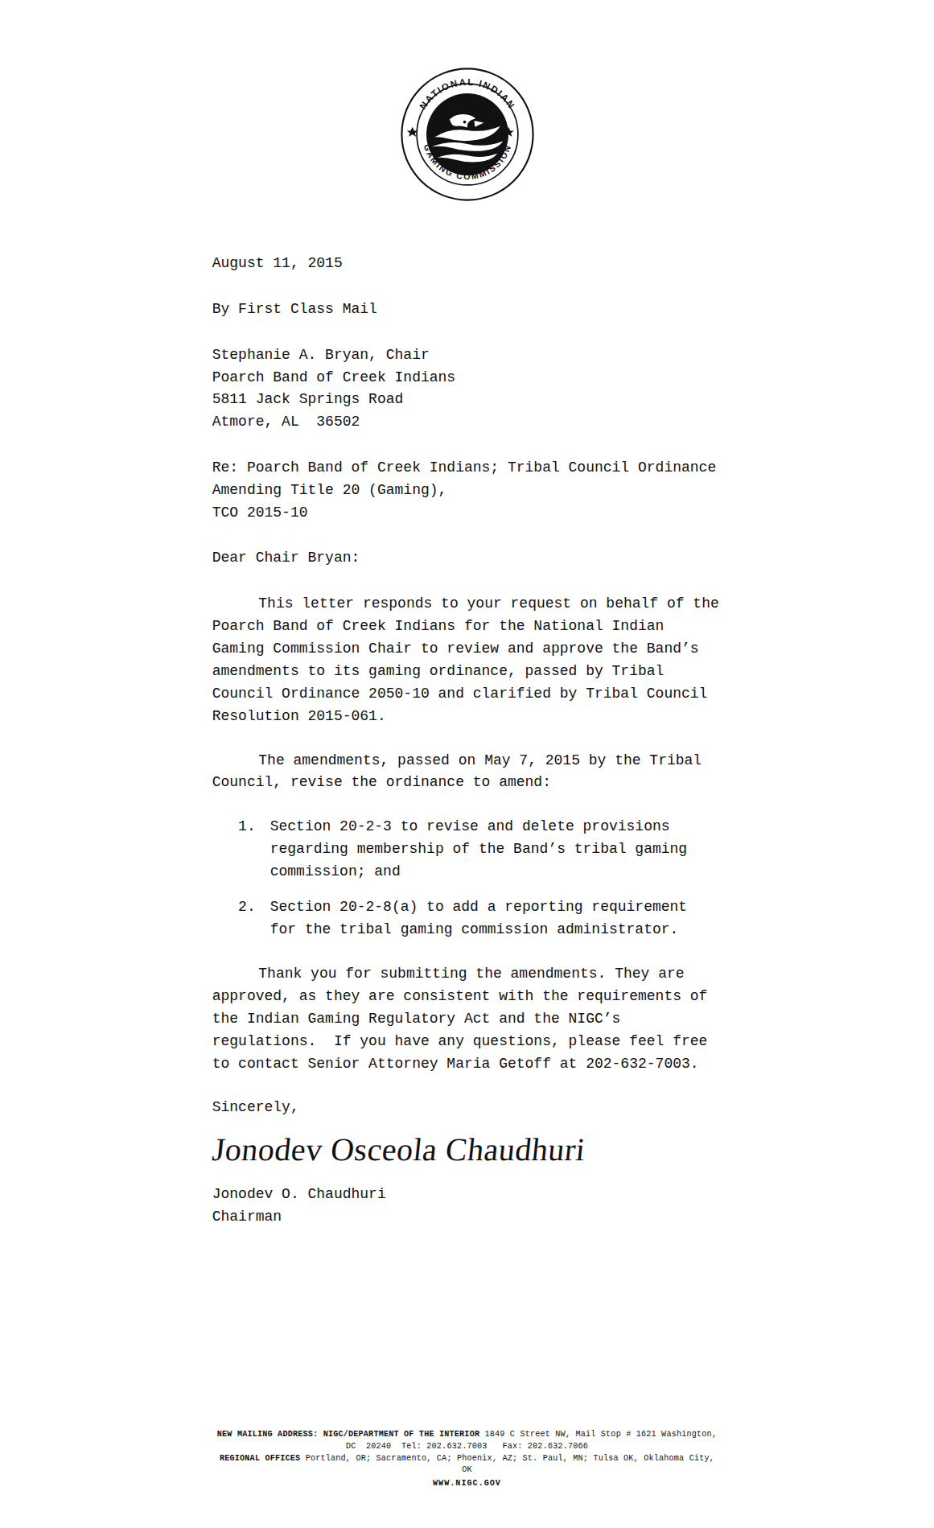NATIONAL INDIAN GAMING COMMISSION
August 11, 2015
By First Class Mail
Stephanie A. Bryan, Chair
Poarch Band of Creek Indians
5811 Jack Springs Road
Atmore, AL 36502
Re: Poarch Band of Creek Indians; Tribal Council Ordinance Amending Title 20 (Gaming),
TCO 2015-10
Dear Chair Bryan:
This letter responds to your request on behalf of the Poarch Band of Creek Indians for the National Indian Gaming Commission Chair to review and approve the Band’s amendments to its gaming ordinance, passed by Tribal Council Ordinance 2050-10 and clarified by Tribal Council Resolution 2015-061.
The amendments, passed on May 7, 2015 by the Tribal Council, revise the ordinance to amend:
Section 20-2-3 to revise and delete provisions regarding membership of the Band’s tribal gaming commission; and
Section 20-2-8(a) to add a reporting requirement for the tribal gaming commission administrator.
Thank you for submitting the amendments. They are approved, as they are consistent with the requirements of the Indian Gaming Regulatory Act and the NIGC’s regulations. If you have any questions, please feel free to contact Senior Attorney Maria Getoff at 202-632-7003.
Sincerely,
Jonodev Osceola Chaudhuri
Jonodev O. Chaudhuri
Chairman
New Mailing Address: NIGC/Department of the Interior 1849 C Street NW, Mail Stop # 1621 Washington, DC 20240 Tel: 202.632.7003 Fax: 202.632.7066
Regional Offices Portland, OR; Sacramento, CA; Phoenix, AZ; St. Paul, MN; Tulsa OK, Oklahoma City, OK
www.nigc.gov